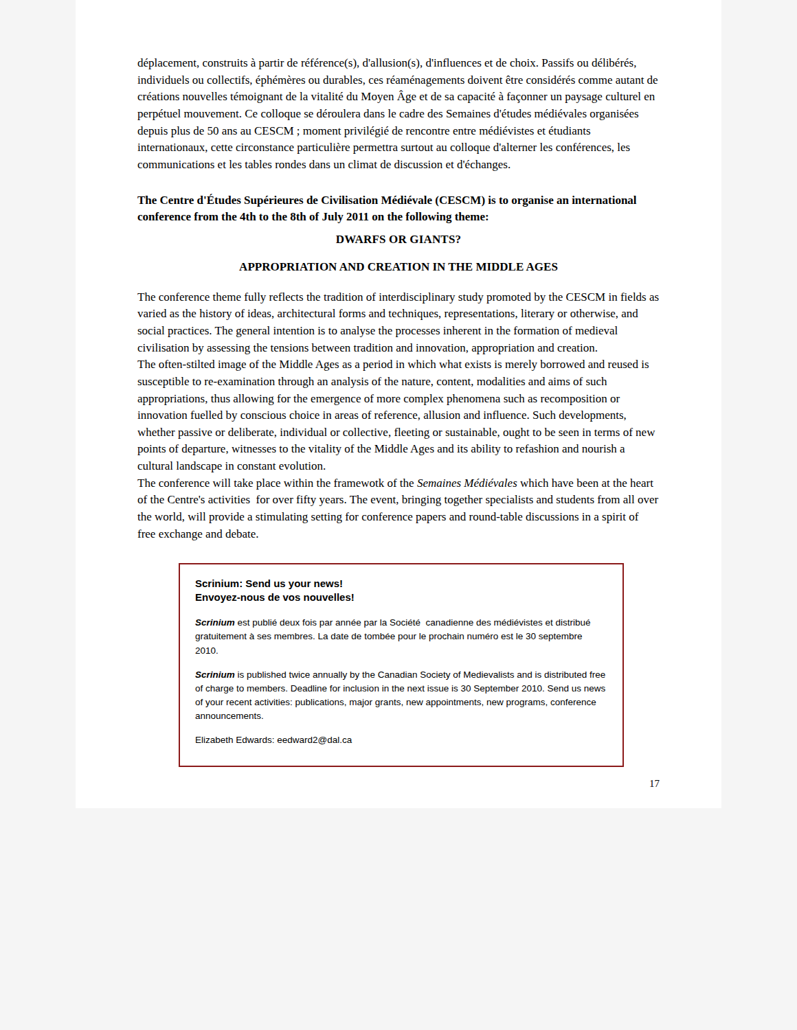déplacement, construits à partir de référence(s), d'allusion(s), d'influences et de choix. Passifs ou délibérés, individuels ou collectifs, éphémères ou durables, ces réaménagements doivent être considérés comme autant de créations nouvelles témoignant de la vitalité du Moyen Âge et de sa capacité à façonner un paysage culturel en perpétuel mouvement. Ce colloque se déroulera dans le cadre des Semaines d'études médiévales organisées depuis plus de 50 ans au CESCM ; moment privilégié de rencontre entre médiévistes et étudiants internationaux, cette circonstance particulière permettra surtout au colloque d'alterner les conférences, les communications et les tables rondes dans un climat de discussion et d'échanges.
The Centre d'Études Supérieures de Civilisation Médiévale (CESCM) is to organise an international conference from the 4th to the 8th of July 2011 on the following theme:
DWARFS OR GIANTS?
APPROPRIATION AND CREATION IN THE MIDDLE AGES
The conference theme fully reflects the tradition of interdisciplinary study promoted by the CESCM in fields as varied as the history of ideas, architectural forms and techniques, representations, literary or otherwise, and social practices. The general intention is to analyse the processes inherent in the formation of medieval civilisation by assessing the tensions between tradition and innovation, appropriation and creation.
The often-stilted image of the Middle Ages as a period in which what exists is merely borrowed and reused is susceptible to re-examination through an analysis of the nature, content, modalities and aims of such appropriations, thus allowing for the emergence of more complex phenomena such as recomposition or innovation fuelled by conscious choice in areas of reference, allusion and influence. Such developments, whether passive or deliberate, individual or collective, fleeting or sustainable, ought to be seen in terms of new points of departure, witnesses to the vitality of the Middle Ages and its ability to refashion and nourish a cultural landscape in constant evolution.
The conference will take place within the framewotk of the Semaines Médiévales which have been at the heart of the Centre's activities for over fifty years. The event, bringing together specialists and students from all over the world, will provide a stimulating setting for conference papers and round-table discussions in a spirit of free exchange and debate.
Scrinium: Send us your news!
Envoyez-nous de vos nouvelles!
Scrinium est publié deux fois par année par la Société canadienne des médiévistes et distribué gratuitement à ses membres. La date de tombée pour le prochain numéro est le 30 septembre 2010.
Scrinium is published twice annually by the Canadian Society of Medievalists and is distributed free of charge to members. Deadline for inclusion in the next issue is 30 September 2010. Send us news of your recent activities: publications, major grants, new appointments, new programs, conference announcements.
Elizabeth Edwards: eedward2@dal.ca
17